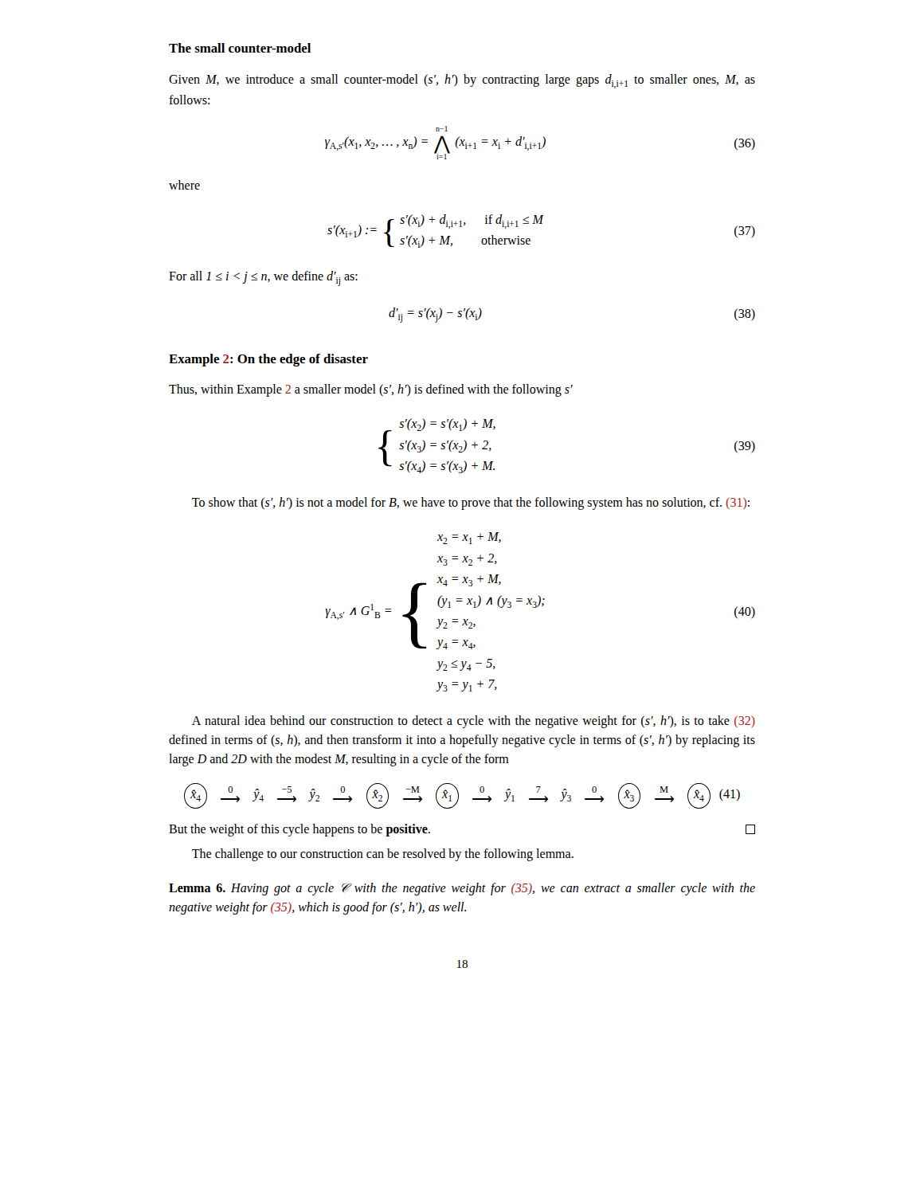The small counter-model
Given M, we introduce a small counter-model (s′, h′) by contracting large gaps di,i+1 to smaller ones, M, as follows:
γA,s′(x1, x2, … , xn) = n−1 ⋀ i=1 (xi+1 = xi + d′i,i+1)
(36)
where
s′(xi+1) := {
s′(xi) + di,i+1, if di,i+1 ≤ M
s′(xi) + M, otherwise
(37)
For all 1 ≤ i < j ≤ n, we define d′ij as:
d′ij = s′(xj) − s′(xi)
(38)
Example 2: On the edge of disaster
Thus, within Example 2 a smaller model (s′, h′) is defined with the following s′
{
s′(x2) = s′(x1) + M,
s′(x3) = s′(x2) + 2,
s′(x4) = s′(x3) + M.
(39)
To show that (s′, h′) is not a model for B, we have to prove that the following system has no solution, cf. (31):
γA,s′ ∧ G1B = {
x2 = x1 + M,
x3 = x2 + 2,
x4 = x3 + M,
(y1 = x1) ∧ (y3 = x3);
y2 = x2,
y4 = x4,
y2 ≤ y4 − 5,
y3 = y1 + 7,
(40)
A natural idea behind our construction to detect a cycle with the negative weight for (s′, h′), is to take (32) defined in terms of (s, h), and then transform it into a hopefully negative cycle in terms of (s′, h′) by replacing its large D and 2D with the modest M, resulting in a cycle of the form
x̂4 0⟶ ŷ4 −5⟶ ŷ2 0⟶ x̂2 −M⟶ x̂1 0⟶ ŷ1 7⟶ ŷ3 0⟶ x̂3 M⟶ x̂4 (41)
But the weight of this cycle happens to be positive.
The challenge to our construction can be resolved by the following lemma.
Lemma 6. Having got a cycle 𝒞 with the negative weight for (35), we can extract a smaller cycle with the negative weight for (35), which is good for (s′, h′), as well.
18